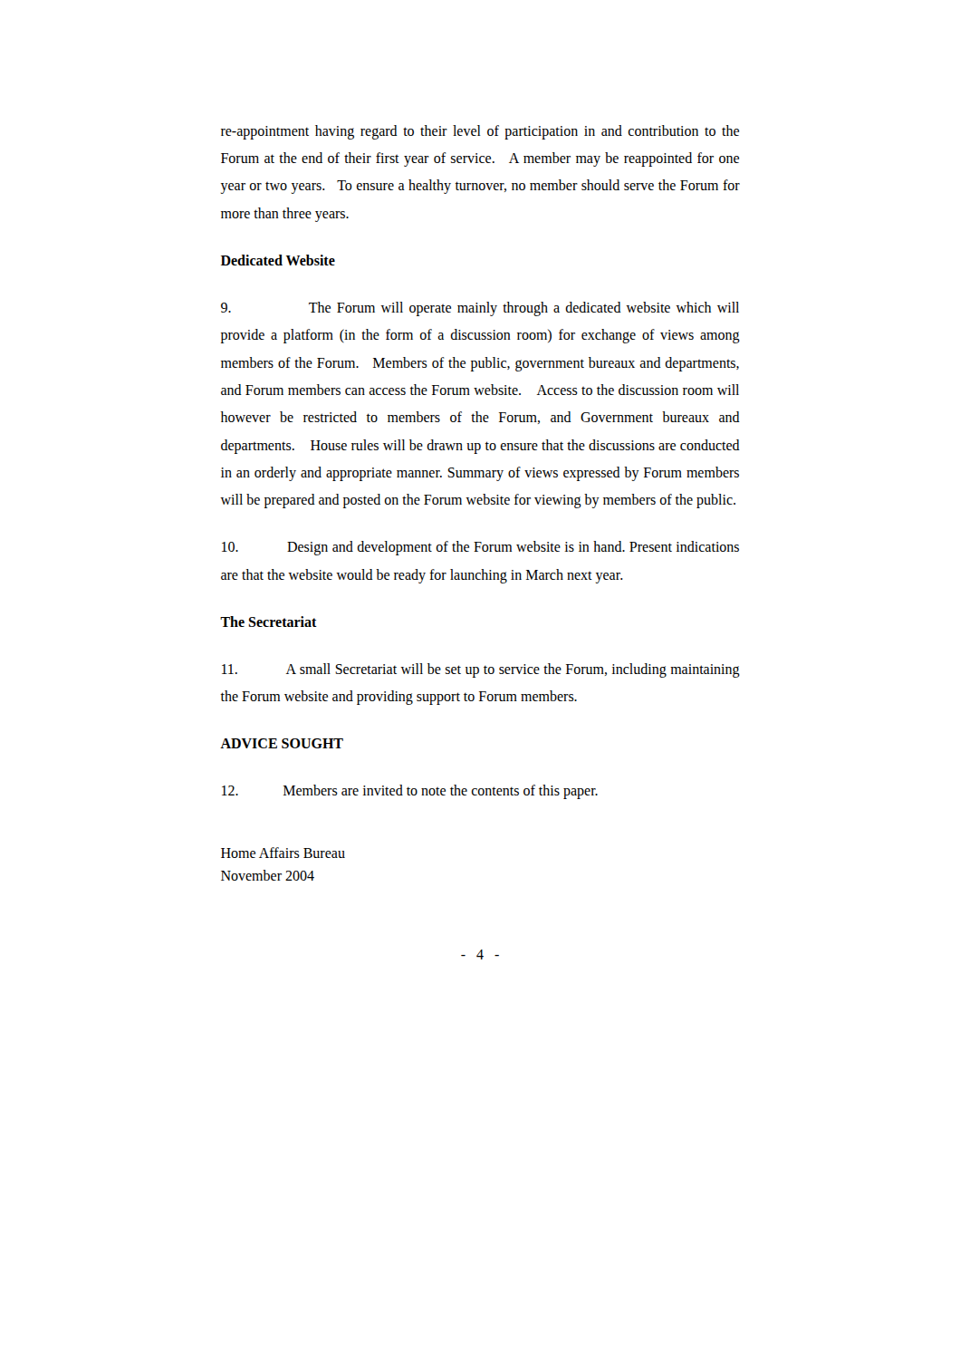re-appointment having regard to their level of participation in and contribution to the Forum at the end of their first year of service. A member may be reappointed for one year or two years. To ensure a healthy turnover, no member should serve the Forum for more than three years.
Dedicated Website
9. The Forum will operate mainly through a dedicated website which will provide a platform (in the form of a discussion room) for exchange of views among members of the Forum. Members of the public, government bureaux and departments, and Forum members can access the Forum website. Access to the discussion room will however be restricted to members of the Forum, and Government bureaux and departments. House rules will be drawn up to ensure that the discussions are conducted in an orderly and appropriate manner. Summary of views expressed by Forum members will be prepared and posted on the Forum website for viewing by members of the public.
10. Design and development of the Forum website is in hand. Present indications are that the website would be ready for launching in March next year.
The Secretariat
11. A small Secretariat will be set up to service the Forum, including maintaining the Forum website and providing support to Forum members.
ADVICE SOUGHT
12. Members are invited to note the contents of this paper.
Home Affairs Bureau
November 2004
- 4 -